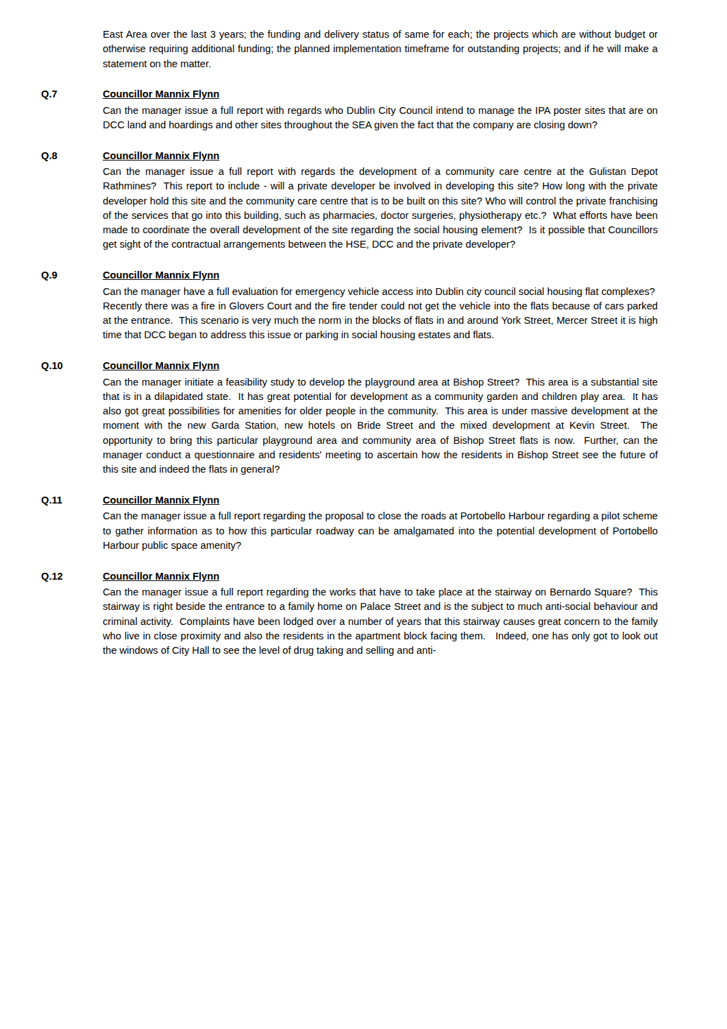East Area over the last 3 years; the funding and delivery status of same for each; the projects which are without budget or otherwise requiring additional funding; the planned implementation timeframe for outstanding projects; and if he will make a statement on the matter.
Q.7
Councillor Mannix Flynn
Can the manager issue a full report with regards who Dublin City Council intend to manage the IPA poster sites that are on DCC land and hoardings and other sites throughout the SEA given the fact that the company are closing down?
Q.8
Councillor Mannix Flynn
Can the manager issue a full report with regards the development of a community care centre at the Gulistan Depot Rathmines? This report to include - will a private developer be involved in developing this site? How long with the private developer hold this site and the community care centre that is to be built on this site? Who will control the private franchising of the services that go into this building, such as pharmacies, doctor surgeries, physiotherapy etc.? What efforts have been made to coordinate the overall development of the site regarding the social housing element? Is it possible that Councillors get sight of the contractual arrangements between the HSE, DCC and the private developer?
Q.9
Councillor Mannix Flynn
Can the manager have a full evaluation for emergency vehicle access into Dublin city council social housing flat complexes? Recently there was a fire in Glovers Court and the fire tender could not get the vehicle into the flats because of cars parked at the entrance. This scenario is very much the norm in the blocks of flats in and around York Street, Mercer Street it is high time that DCC began to address this issue or parking in social housing estates and flats.
Q.10
Councillor Mannix Flynn
Can the manager initiate a feasibility study to develop the playground area at Bishop Street? This area is a substantial site that is in a dilapidated state. It has great potential for development as a community garden and children play area. It has also got great possibilities for amenities for older people in the community. This area is under massive development at the moment with the new Garda Station, new hotels on Bride Street and the mixed development at Kevin Street. The opportunity to bring this particular playground area and community area of Bishop Street flats is now. Further, can the manager conduct a questionnaire and residents' meeting to ascertain how the residents in Bishop Street see the future of this site and indeed the flats in general?
Q.11
Councillor Mannix Flynn
Can the manager issue a full report regarding the proposal to close the roads at Portobello Harbour regarding a pilot scheme to gather information as to how this particular roadway can be amalgamated into the potential development of Portobello Harbour public space amenity?
Q.12
Councillor Mannix Flynn
Can the manager issue a full report regarding the works that have to take place at the stairway on Bernardo Square? This stairway is right beside the entrance to a family home on Palace Street and is the subject to much anti-social behaviour and criminal activity. Complaints have been lodged over a number of years that this stairway causes great concern to the family who live in close proximity and also the residents in the apartment block facing them. Indeed, one has only got to look out the windows of City Hall to see the level of drug taking and selling and anti-